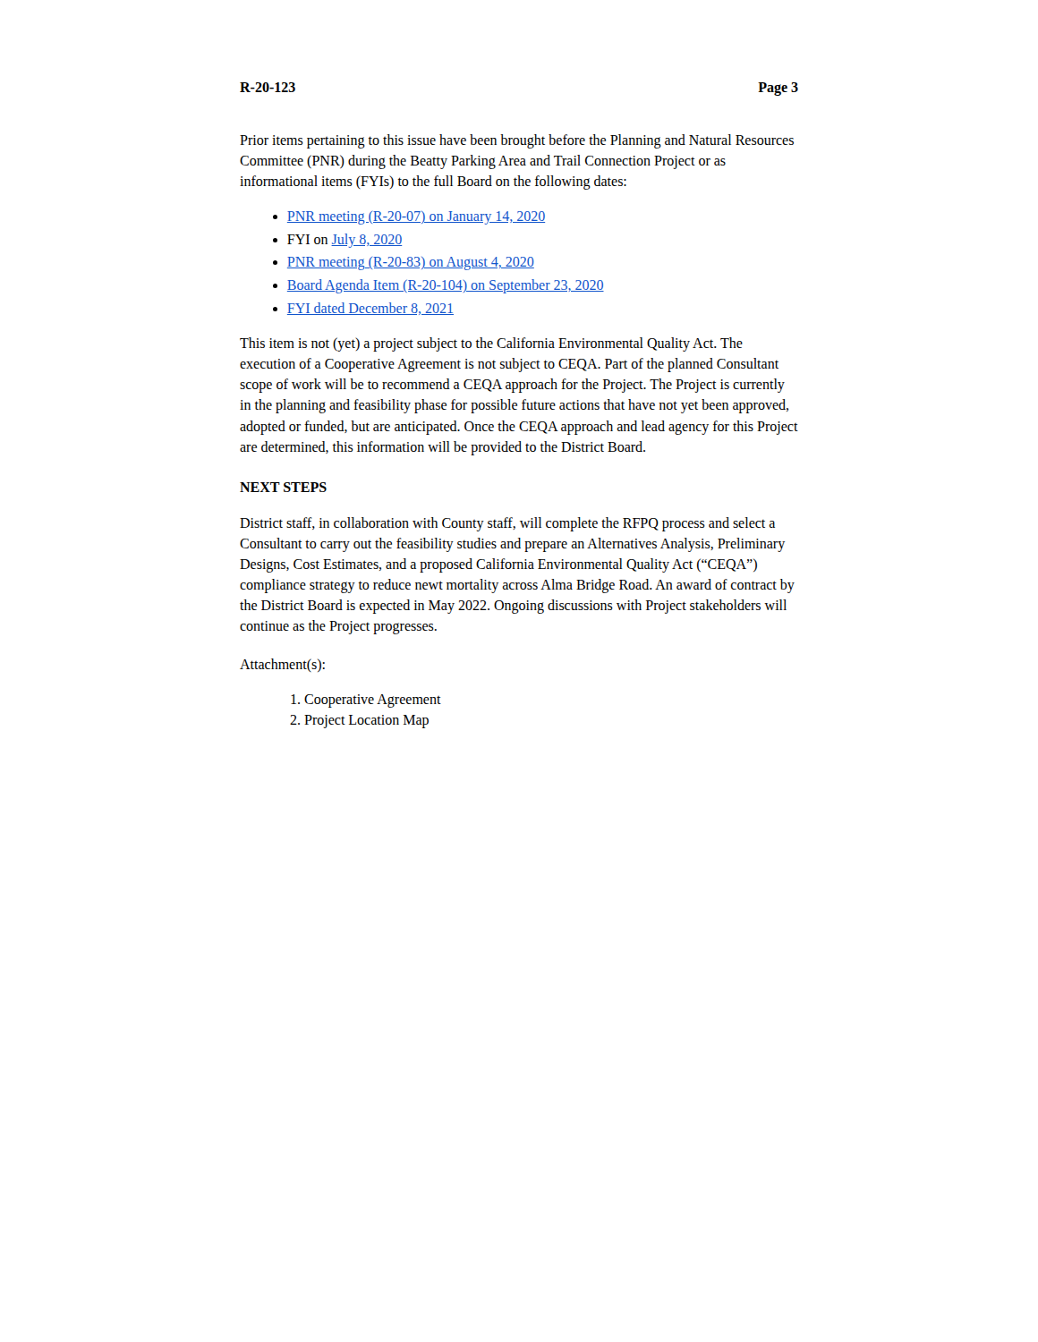R-20-123 Page 3
Prior items pertaining to this issue have been brought before the Planning and Natural Resources Committee (PNR) during the Beatty Parking Area and Trail Connection Project or as informational items (FYIs) to the full Board on the following dates:
PNR meeting (R-20-07) on January 14, 2020
FYI on July 8, 2020
PNR meeting (R-20-83) on August 4, 2020
Board Agenda Item (R-20-104) on September 23, 2020
FYI dated December 8, 2021
This item is not (yet) a project subject to the California Environmental Quality Act. The execution of a Cooperative Agreement is not subject to CEQA. Part of the planned Consultant scope of work will be to recommend a CEQA approach for the Project. The Project is currently in the planning and feasibility phase for possible future actions that have not yet been approved, adopted or funded, but are anticipated. Once the CEQA approach and lead agency for this Project are determined, this information will be provided to the District Board.
Next Steps
District staff, in collaboration with County staff, will complete the RFPQ process and select a Consultant to carry out the feasibility studies and prepare an Alternatives Analysis, Preliminary Designs, Cost Estimates, and a proposed California Environmental Quality Act (“CEQA”) compliance strategy to reduce newt mortality across Alma Bridge Road. An award of contract by the District Board is expected in May 2022. Ongoing discussions with Project stakeholders will continue as the Project progresses.
Attachment(s):
Cooperative Agreement
Project Location Map